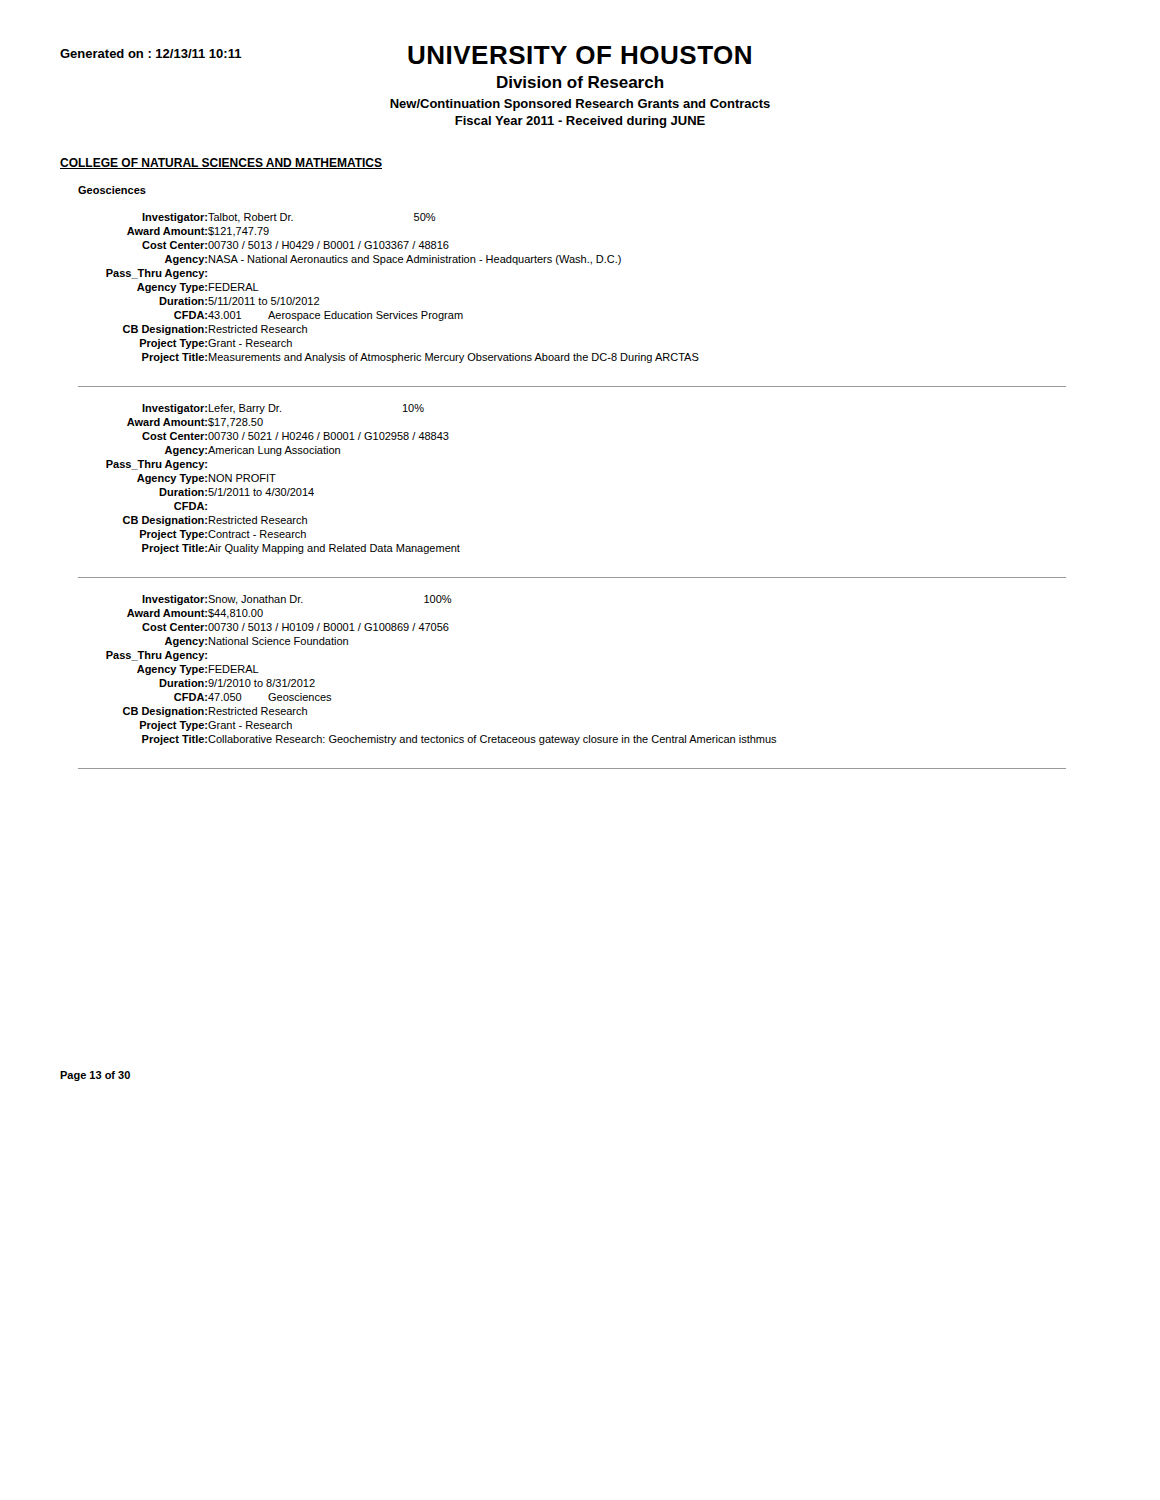Generated on : 12/13/11 10:11
UNIVERSITY OF HOUSTON
Division of Research
New/Continuation Sponsored Research Grants and Contracts
Fiscal Year 2011 - Received during JUNE
COLLEGE OF NATURAL SCIENCES AND MATHEMATICS
Geosciences
| Investigator: | Talbot, Robert Dr. 50% |
| Award Amount: | $121,747.79 |
| Cost Center: | 00730 / 5013 / H0429 / B0001 / G103367 / 48816 |
| Agency: | NASA - National Aeronautics and Space Administration - Headquarters (Wash., D.C.) |
| Pass_Thru Agency: | |
| Agency Type: | FEDERAL |
| Duration: | 5/11/2011 to 5/10/2012 |
| CFDA: | 43.001 Aerospace Education Services Program |
| CB Designation: | Restricted Research |
| Project Type: | Grant - Research |
| Project Title: | Measurements and Analysis of Atmospheric Mercury Observations Aboard the DC-8 During ARCTAS |
| Investigator: | Lefer, Barry Dr. 10% |
| Award Amount: | $17,728.50 |
| Cost Center: | 00730 / 5021 / H0246 / B0001 / G102958 / 48843 |
| Agency: | American Lung Association |
| Pass_Thru Agency: | |
| Agency Type: | NON PROFIT |
| Duration: | 5/1/2011 to 4/30/2014 |
| CFDA: | |
| CB Designation: | Restricted Research |
| Project Type: | Contract - Research |
| Project Title: | Air Quality Mapping and Related Data Management |
| Investigator: | Snow, Jonathan Dr. 100% |
| Award Amount: | $44,810.00 |
| Cost Center: | 00730 / 5013 / H0109 / B0001 / G100869 / 47056 |
| Agency: | National Science Foundation |
| Pass_Thru Agency: | |
| Agency Type: | FEDERAL |
| Duration: | 9/1/2010 to 8/31/2012 |
| CFDA: | 47.050 Geosciences |
| CB Designation: | Restricted Research |
| Project Type: | Grant - Research |
| Project Title: | Collaborative Research: Geochemistry and tectonics of Cretaceous gateway closure in the Central American isthmus |
Page 13 of 30